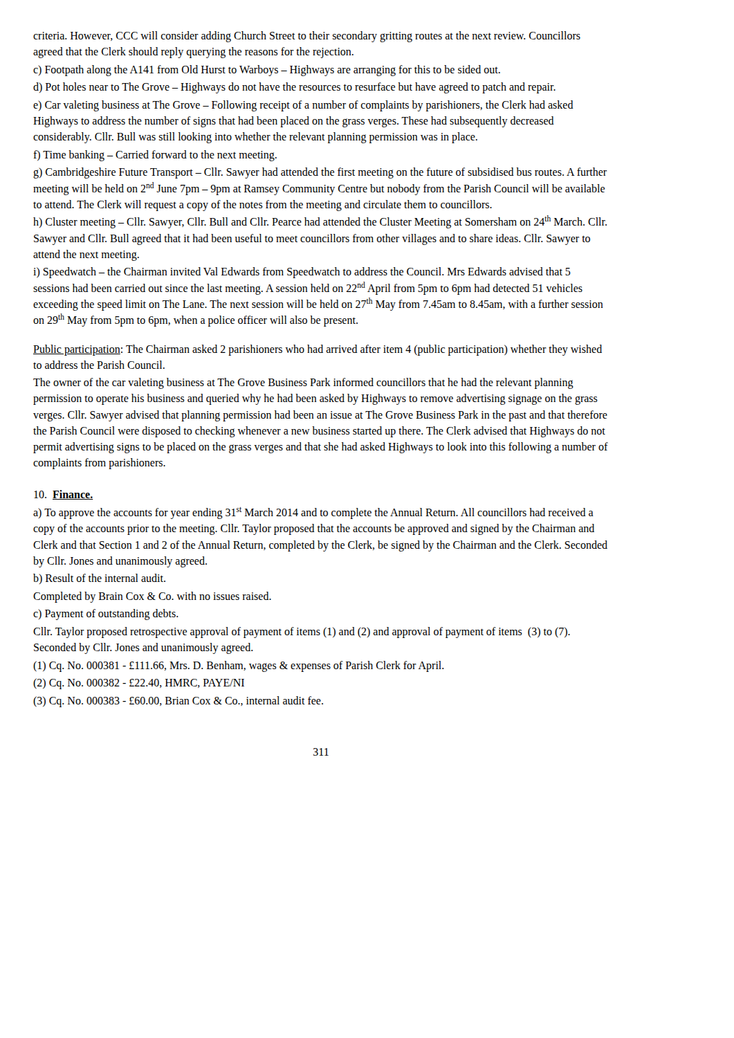criteria. However, CCC will consider adding Church Street to their secondary gritting routes at the next review. Councillors agreed that the Clerk should reply querying the reasons for the rejection.
c) Footpath along the A141 from Old Hurst to Warboys – Highways are arranging for this to be sided out.
d) Pot holes near to The Grove – Highways do not have the resources to resurface but have agreed to patch and repair.
e) Car valeting business at The Grove – Following receipt of a number of complaints by parishioners, the Clerk had asked Highways to address the number of signs that had been placed on the grass verges. These had subsequently decreased considerably. Cllr. Bull was still looking into whether the relevant planning permission was in place.
f) Time banking – Carried forward to the next meeting.
g) Cambridgeshire Future Transport – Cllr. Sawyer had attended the first meeting on the future of subsidised bus routes. A further meeting will be held on 2nd June 7pm – 9pm at Ramsey Community Centre but nobody from the Parish Council will be available to attend. The Clerk will request a copy of the notes from the meeting and circulate them to councillors.
h) Cluster meeting – Cllr. Sawyer, Cllr. Bull and Cllr. Pearce had attended the Cluster Meeting at Somersham on 24th March. Cllr. Sawyer and Cllr. Bull agreed that it had been useful to meet councillors from other villages and to share ideas. Cllr. Sawyer to attend the next meeting.
i) Speedwatch – the Chairman invited Val Edwards from Speedwatch to address the Council. Mrs Edwards advised that 5 sessions had been carried out since the last meeting. A session held on 22nd April from 5pm to 6pm had detected 51 vehicles exceeding the speed limit on The Lane. The next session will be held on 27th May from 7.45am to 8.45am, with a further session on 29th May from 5pm to 6pm, when a police officer will also be present.
Public participation: The Chairman asked 2 parishioners who had arrived after item 4 (public participation) whether they wished to address the Parish Council.
The owner of the car valeting business at The Grove Business Park informed councillors that he had the relevant planning permission to operate his business and queried why he had been asked by Highways to remove advertising signage on the grass verges. Cllr. Sawyer advised that planning permission had been an issue at The Grove Business Park in the past and that therefore the Parish Council were disposed to checking whenever a new business started up there. The Clerk advised that Highways do not permit advertising signs to be placed on the grass verges and that she had asked Highways to look into this following a number of complaints from parishioners.
10. Finance.
a) To approve the accounts for year ending 31st March 2014 and to complete the Annual Return. All councillors had received a copy of the accounts prior to the meeting. Cllr. Taylor proposed that the accounts be approved and signed by the Chairman and Clerk and that Section 1 and 2 of the Annual Return, completed by the Clerk, be signed by the Chairman and the Clerk. Seconded by Cllr. Jones and unanimously agreed.
b) Result of the internal audit.
Completed by Brain Cox & Co. with no issues raised.
c) Payment of outstanding debts.
Cllr. Taylor proposed retrospective approval of payment of items (1) and (2) and approval of payment of items (3) to (7). Seconded by Cllr. Jones and unanimously agreed.
(1) Cq. No. 000381 - £111.66, Mrs. D. Benham, wages & expenses of Parish Clerk for April.
(2) Cq. No. 000382 - £22.40, HMRC, PAYE/NI
(3) Cq. No. 000383 - £60.00, Brian Cox & Co., internal audit fee.
311